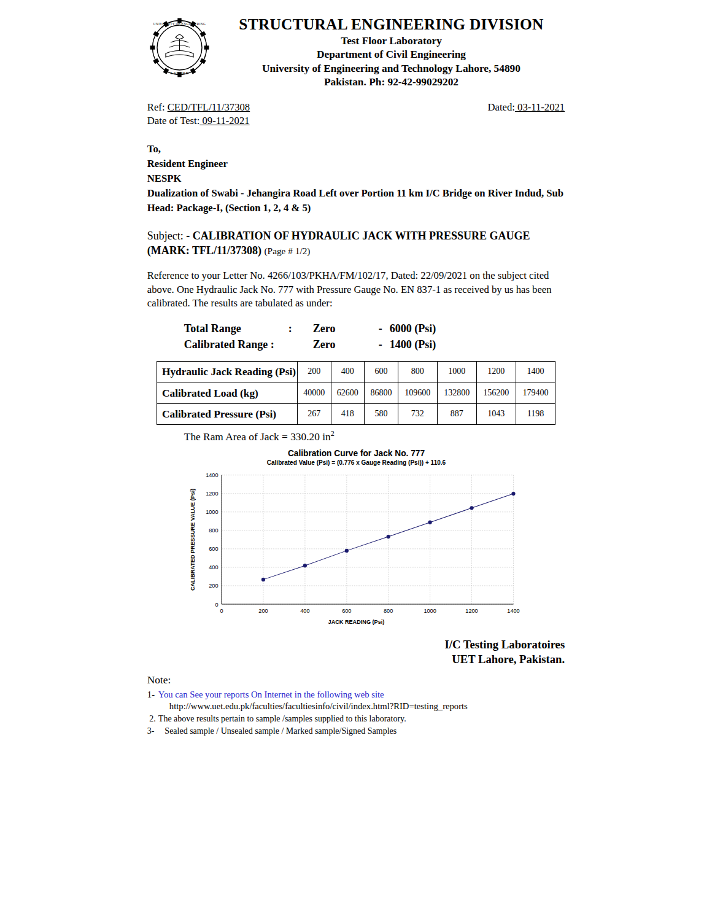LAHORE UNIVERSITY OF ENGINEERING
STRUCTURAL ENGINEERING DIVISION
Test Floor Laboratory
Department of Civil Engineering
University of Engineering and Technology Lahore, 54890
Pakistan. Ph: 92-42-99029202
Ref: CED/TFL/11/37308
Dated: 03-11-2021
Date of Test: 09-11-2021
To,
Resident Engineer
NESPK
Dualization of Swabi - Jehangira Road Left over Portion 11 km I/C Bridge on River Indud, Sub Head: Package-I, (Section 1, 2, 4 & 5)
Subject: - CALIBRATION OF HYDRAULIC JACK WITH PRESSURE GAUGE (MARK: TFL/11/37308) (Page # 1/2)
Reference to your Letter No. 4266/103/PKHA/FM/102/17, Dated: 22/09/2021 on the subject cited above. One Hydraulic Jack No. 777 with Pressure Gauge No. EN 837-1 as received by us has been calibrated. The results are tabulated as under:
| Total Range | : | Zero | - | 6000 (Psi) |
| Calibrated Range : | | Zero | - | 1400 (Psi) |
| Hydraulic Jack Reading (Psi) | 200 | 400 | 600 | 800 | 1000 | 1200 | 1400 |
| Calibrated Load (kg) | 40000 | 62600 | 86800 | 109600 | 132800 | 156200 | 179400 |
| Calibrated Pressure (Psi) | 267 | 418 | 580 | 732 | 887 | 1043 | 1198 |
The Ram Area of Jack = 330.20 in2
Calibration Curve for Jack No. 777 Calibrated Value (Psi) = (0.776 x Gauge Reading (Psi)) + 110.6 0 200 400 600 800 1000 1200 1400 0 200 400 600 800 1000 1200 1400 JACK READING (Psi) CALIBRATED PRESSURE VALUE (Psi)
I/C Testing Laboratoires
UET Lahore, Pakistan.
Note:
1-You can See your reports On Internet in the following web site http://www.uet.edu.pk/faculties/facultiesinfo/civil/index.html?RID=testing_reports
2. The above results pertain to sample /samples supplied to this laboratory.
3- Sealed sample / Unsealed sample / Marked sample/Signed Samples